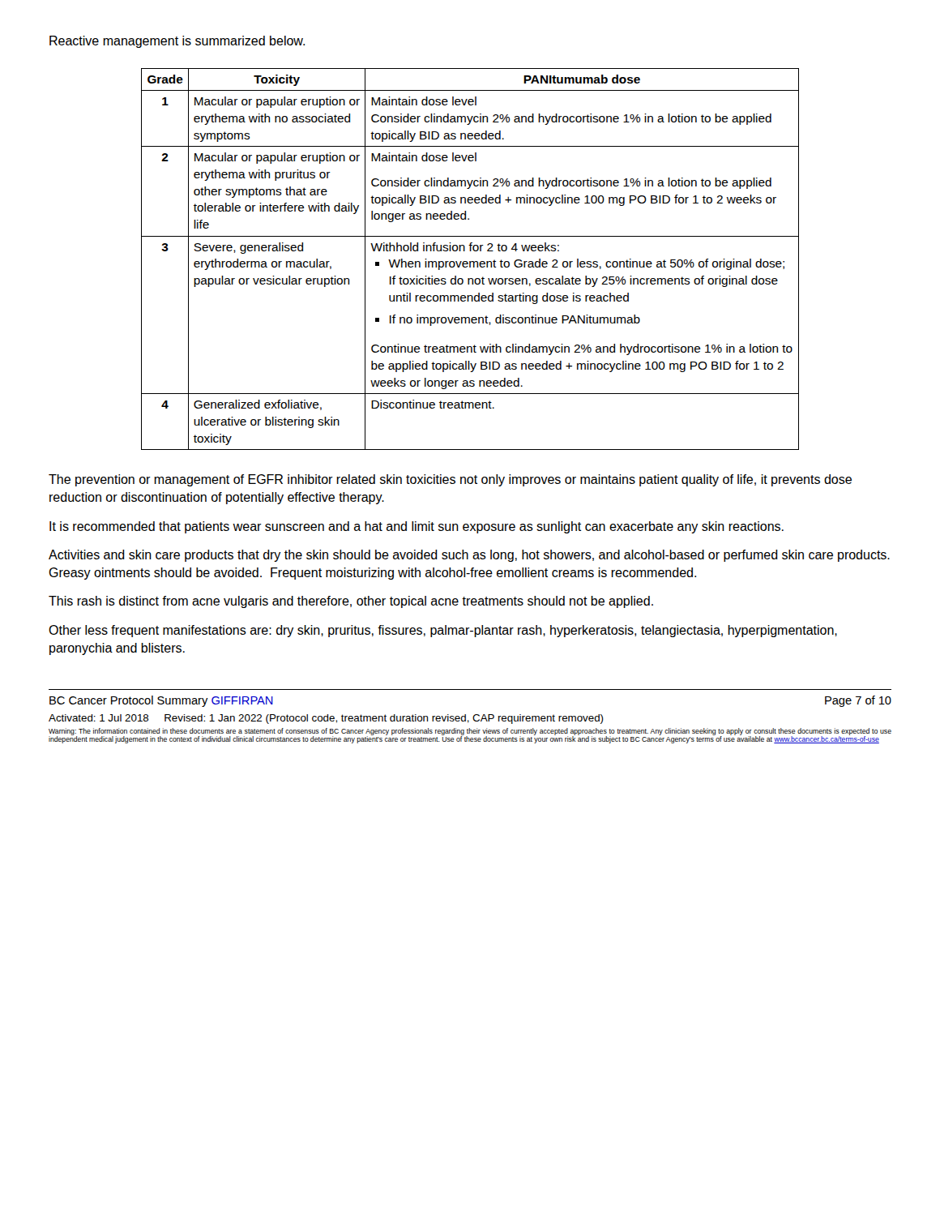Reactive management is summarized below.
| Grade | Toxicity | PANItumumab dose |
| --- | --- | --- |
| 1 | Macular or papular eruption or erythema with no associated symptoms | Maintain dose level Consider clindamycin 2% and hydrocortisone 1% in a lotion to be applied topically BID as needed. |
| 2 | Macular or papular eruption or erythema with pruritus or other symptoms that are tolerable or interfere with daily life | Maintain dose level Consider clindamycin 2% and hydrocortisone 1% in a lotion to be applied topically BID as needed + minocycline 100 mg PO BID for 1 to 2 weeks or longer as needed. |
| 3 | Severe, generalised erythroderma or macular, papular or vesicular eruption | Withhold infusion for 2 to 4 weeks: When improvement to Grade 2 or less, continue at 50% of original dose; If toxicities do not worsen, escalate by 25% increments of original dose until recommended starting dose is reached If no improvement, discontinue PANitumumab Continue treatment with clindamycin 2% and hydrocortisone 1% in a lotion to be applied topically BID as needed + minocycline 100 mg PO BID for 1 to 2 weeks or longer as needed. |
| 4 | Generalized exfoliative, ulcerative or blistering skin toxicity | Discontinue treatment. |
The prevention or management of EGFR inhibitor related skin toxicities not only improves or maintains patient quality of life, it prevents dose reduction or discontinuation of potentially effective therapy.
It is recommended that patients wear sunscreen and a hat and limit sun exposure as sunlight can exacerbate any skin reactions.
Activities and skin care products that dry the skin should be avoided such as long, hot showers, and alcohol-based or perfumed skin care products. Greasy ointments should be avoided. Frequent moisturizing with alcohol-free emollient creams is recommended.
This rash is distinct from acne vulgaris and therefore, other topical acne treatments should not be applied.
Other less frequent manifestations are: dry skin, pruritus, fissures, palmar-plantar rash, hyperkeratosis, telangiectasia, hyperpigmentation, paronychia and blisters.
BC Cancer Protocol Summary GIFFIRPAN Page 7 of 10
Activated: 1 Jul 2018 Revised: 1 Jan 2022 (Protocol code, treatment duration revised, CAP requirement removed)
Warning: The information contained in these documents are a statement of consensus of BC Cancer Agency professionals regarding their views of currently accepted approaches to treatment. Any clinician seeking to apply or consult these documents is expected to use independent medical judgement in the context of individual clinical circumstances to determine any patient's care or treatment. Use of these documents is at your own risk and is subject to BC Cancer Agency's terms of use available at www.bccancer.bc.ca/terms-of-use